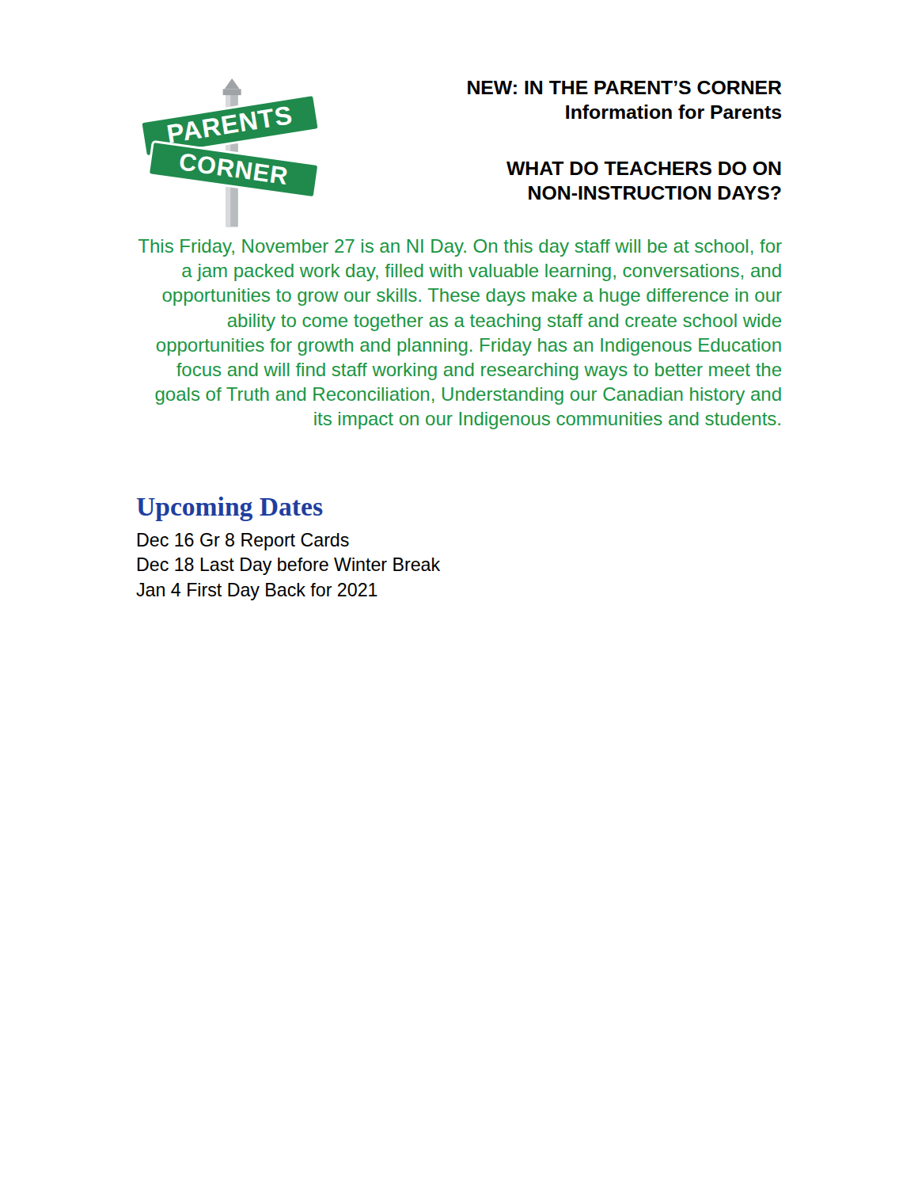PARENTS CORNER
NEW: IN THE PARENT’S CORNER Information for Parents
WHAT DO TEACHERS DO ON
NON-INSTRUCTION DAYS?
This Friday, November 27 is an NI Day. On this day staff will be at school, for a jam packed work day, filled with valuable learning, conversations, and opportunities to grow our skills. These days make a huge difference in our ability to come together as a teaching staff and create school wide opportunities for growth and planning. Friday has an Indigenous Education focus and will find staff working and researching ways to better meet the goals of Truth and Reconciliation, Understanding our Canadian history and its impact on our Indigenous communities and students.
Upcoming Dates
Dec 16 Gr 8 Report Cards
Dec 18 Last Day before Winter Break
Jan 4 First Day Back for 2021